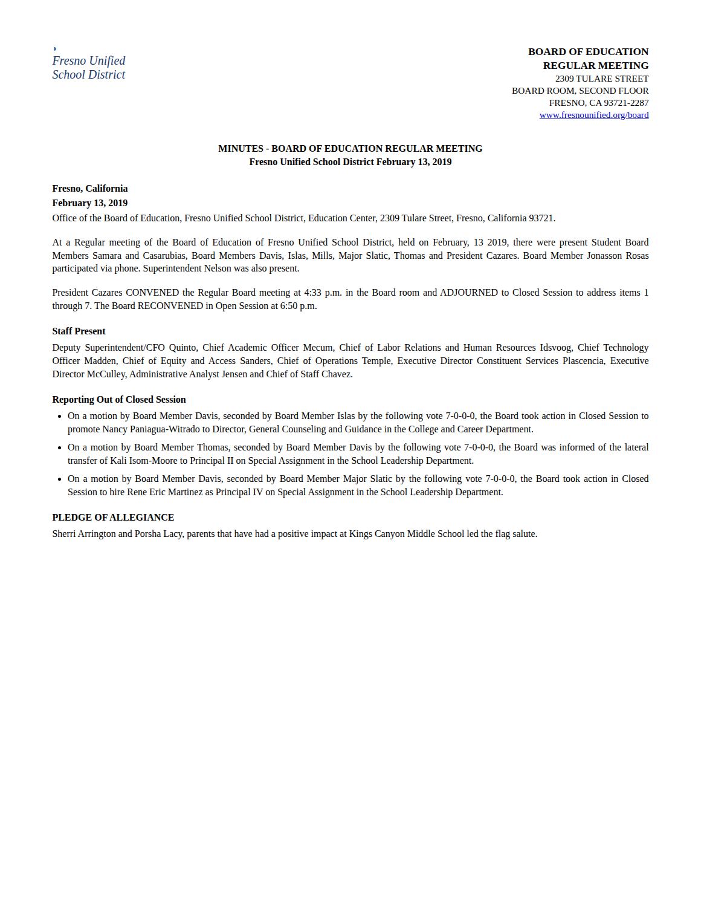◗ Fresno Unified
School District
BOARD OF EDUCATION
REGULAR MEETING
2309 TULARE STREET
BOARD ROOM, SECOND FLOOR
FRESNO, CA 93721-2287
www.fresnounified.org/board
MINUTES - BOARD OF EDUCATION REGULAR MEETING
Fresno Unified School District February 13, 2019
Fresno, California
February 13, 2019
Office of the Board of Education, Fresno Unified School District, Education Center, 2309 Tulare Street, Fresno, California 93721.
At a Regular meeting of the Board of Education of Fresno Unified School District, held on February, 13 2019, there were present Student Board Members Samara and Casarubias, Board Members Davis, Islas, Mills, Major Slatic, Thomas and President Cazares. Board Member Jonasson Rosas participated via phone. Superintendent Nelson was also present.
President Cazares CONVENED the Regular Board meeting at 4:33 p.m. in the Board room and ADJOURNED to Closed Session to address items 1 through 7. The Board RECONVENED in Open Session at 6:50 p.m.
Staff Present
Deputy Superintendent/CFO Quinto, Chief Academic Officer Mecum, Chief of Labor Relations and Human Resources Idsvoog, Chief Technology Officer Madden, Chief of Equity and Access Sanders, Chief of Operations Temple, Executive Director Constituent Services Plascencia, Executive Director McCulley, Administrative Analyst Jensen and Chief of Staff Chavez.
Reporting Out of Closed Session
On a motion by Board Member Davis, seconded by Board Member Islas by the following vote 7-0-0-0, the Board took action in Closed Session to promote Nancy Paniagua-Witrado to Director, General Counseling and Guidance in the College and Career Department.
On a motion by Board Member Thomas, seconded by Board Member Davis by the following vote 7-0-0-0, the Board was informed of the lateral transfer of Kali Isom-Moore to Principal II on Special Assignment in the School Leadership Department.
On a motion by Board Member Davis, seconded by Board Member Major Slatic by the following vote 7-0-0-0, the Board took action in Closed Session to hire Rene Eric Martinez as Principal IV on Special Assignment in the School Leadership Department.
PLEDGE OF ALLEGIANCE
Sherri Arrington and Porsha Lacy, parents that have had a positive impact at Kings Canyon Middle School led the flag salute.